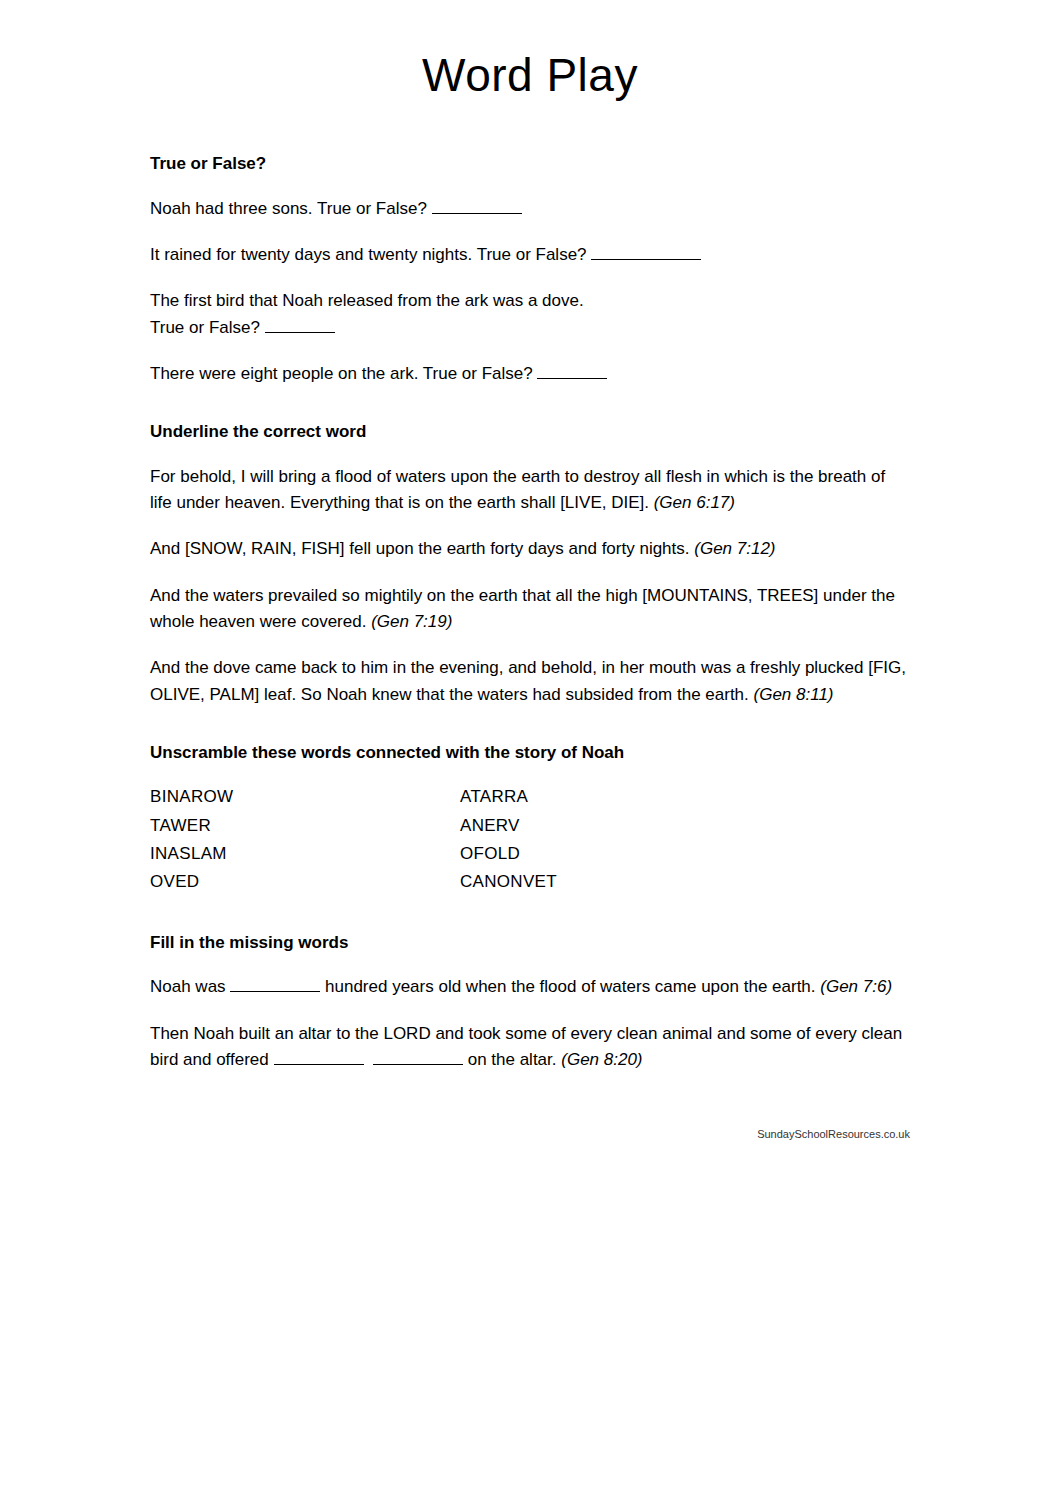Word Play
True or False?
Noah had three sons. True or False?
It rained for twenty days and twenty nights. True or False?
The first bird that Noah released from the ark was a dove.
True or False?
There were eight people on the ark. True or False?
Underline the correct word
For behold, I will bring a flood of waters upon the earth to destroy all flesh in which is the breath of life under heaven. Everything that is on the earth shall [LIVE, DIE]. (Gen 6:17)
And [SNOW, RAIN, FISH] fell upon the earth forty days and forty nights. (Gen 7:12)
And the waters prevailed so mightily on the earth that all the high [MOUNTAINS, TREES] under the whole heaven were covered. (Gen 7:19)
And the dove came back to him in the evening, and behold, in her mouth was a freshly plucked [FIG, OLIVE, PALM] leaf. So Noah knew that the waters had subsided from the earth. (Gen 8:11)
Unscramble these words connected with the story of Noah
| BINAROW | ATARRA |
| TAWER | ANERV |
| INASLAM | OFOLD |
| OVED | CANONVET |
Fill in the missing words
Noah was hundred years old when the flood of waters came upon the earth. (Gen 7:6)
Then Noah built an altar to the LORD and took some of every clean animal and some of every clean bird and offered on the altar. (Gen 8:20)
SundaySchoolResources.co.uk